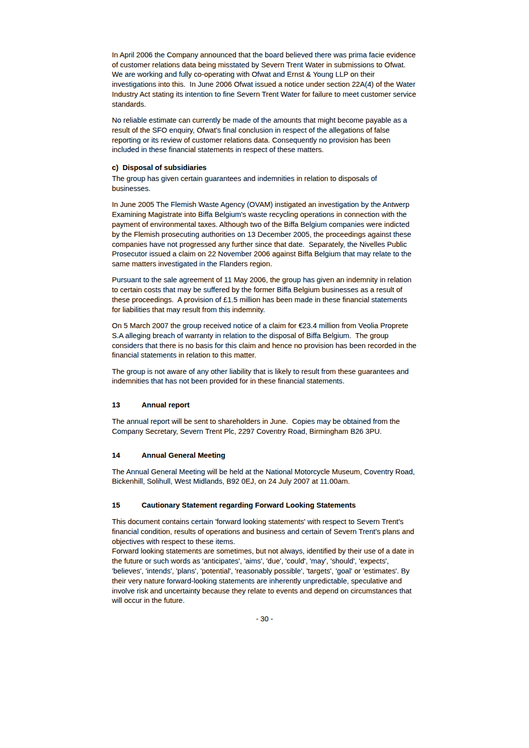In April 2006 the Company announced that the board believed there was prima facie evidence of customer relations data being misstated by Severn Trent Water in submissions to Ofwat. We are working and fully co-operating with Ofwat and Ernst & Young LLP on their investigations into this. In June 2006 Ofwat issued a notice under section 22A(4) of the Water Industry Act stating its intention to fine Severn Trent Water for failure to meet customer service standards.
No reliable estimate can currently be made of the amounts that might become payable as a result of the SFO enquiry, Ofwat's final conclusion in respect of the allegations of false reporting or its review of customer relations data. Consequently no provision has been included in these financial statements in respect of these matters.
c) Disposal of subsidiaries
The group has given certain guarantees and indemnities in relation to disposals of businesses.
In June 2005 The Flemish Waste Agency (OVAM) instigated an investigation by the Antwerp Examining Magistrate into Biffa Belgium's waste recycling operations in connection with the payment of environmental taxes. Although two of the Biffa Belgium companies were indicted by the Flemish prosecuting authorities on 13 December 2005, the proceedings against these companies have not progressed any further since that date. Separately, the Nivelles Public Prosecutor issued a claim on 22 November 2006 against Biffa Belgium that may relate to the same matters investigated in the Flanders region.
Pursuant to the sale agreement of 11 May 2006, the group has given an indemnity in relation to certain costs that may be suffered by the former Biffa Belgium businesses as a result of these proceedings. A provision of £1.5 million has been made in these financial statements for liabilities that may result from this indemnity.
On 5 March 2007 the group received notice of a claim for €23.4 million from Veolia Proprete S.A alleging breach of warranty in relation to the disposal of Biffa Belgium. The group considers that there is no basis for this claim and hence no provision has been recorded in the financial statements in relation to this matter.
The group is not aware of any other liability that is likely to result from these guarantees and indemnities that has not been provided for in these financial statements.
13 Annual report
The annual report will be sent to shareholders in June. Copies may be obtained from the Company Secretary, Severn Trent Plc, 2297 Coventry Road, Birmingham B26 3PU.
14 Annual General Meeting
The Annual General Meeting will be held at the National Motorcycle Museum, Coventry Road, Bickenhill, Solihull, West Midlands, B92 0EJ, on 24 July 2007 at 11.00am.
15 Cautionary Statement regarding Forward Looking Statements
This document contains certain 'forward looking statements' with respect to Severn Trent's financial condition, results of operations and business and certain of Severn Trent's plans and objectives with respect to these items.
Forward looking statements are sometimes, but not always, identified by their use of a date in the future or such words as 'anticipates', 'aims', 'due', 'could', 'may', 'should', 'expects', 'believes', 'intends', 'plans', 'potential', 'reasonably possible', 'targets', 'goal' or 'estimates'. By their very nature forward-looking statements are inherently unpredictable, speculative and involve risk and uncertainty because they relate to events and depend on circumstances that will occur in the future.
- 30 -